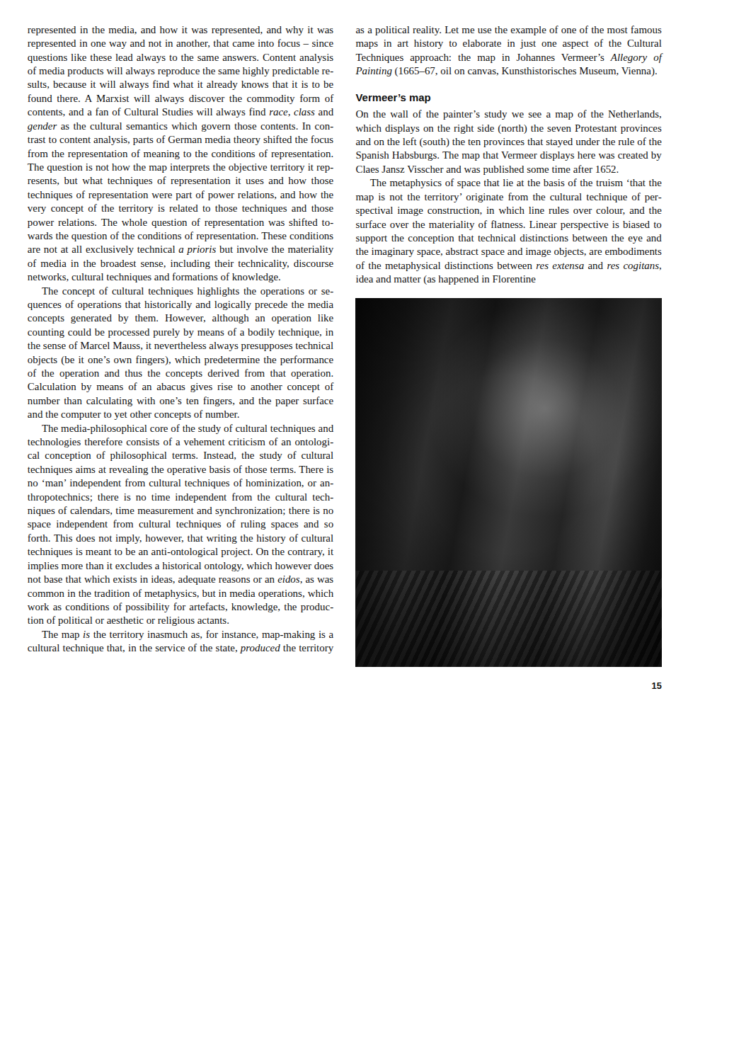represented in the media, and how it was represented, and why it was represented in one way and not in another, that came into focus – since questions like these lead always to the same answers. Content analysis of media products will always reproduce the same highly predictable results, because it will always find what it already knows that it is to be found there. A Marxist will always discover the commodity form of contents, and a fan of Cultural Studies will always find race, class and gender as the cultural semantics which govern those contents. In contrast to content analysis, parts of German media theory shifted the focus from the representation of meaning to the conditions of representation. The question is not how the map interprets the objective territory it represents, but what techniques of representation it uses and how those techniques of representation were part of power relations, and how the very concept of the territory is related to those techniques and those power relations. The whole question of representation was shifted towards the question of the conditions of representation. These conditions are not at all exclusively technical a prioris but involve the materiality of media in the broadest sense, including their technicality, discourse networks, cultural techniques and formations of knowledge.
The concept of cultural techniques highlights the operations or sequences of operations that historically and logically precede the media concepts generated by them. However, although an operation like counting could be processed purely by means of a bodily technique, in the sense of Marcel Mauss, it nevertheless always presupposes technical objects (be it one’s own fingers), which predetermine the performance of the operation and thus the concepts derived from that operation. Calculation by means of an abacus gives rise to another concept of number than calculating with one’s ten fingers, and the paper surface and the computer to yet other concepts of number.
The media-philosophical core of the study of cultural techniques and technologies therefore consists of a vehement criticism of an ontological conception of philosophical terms. Instead, the study of cultural techniques aims at revealing the operative basis of those terms. There is no ‘man’ independent from cultural techniques of hominization, or anthropotechnics; there is no time independent from the cultural techniques of calendars, time measurement and synchronization; there is no space independent from cultural techniques of ruling spaces and so forth. This does not imply, however, that writing the history of cultural techniques is meant to be an anti-ontological project. On the contrary, it implies more than it excludes a historical ontology, which however does not base that which exists in ideas, adequate reasons or an eidos, as was common in the tradition of metaphysics, but in media operations, which work as conditions of possibility for artefacts, knowledge, the production of political or aesthetic or religious actants.
The map is the territory inasmuch as, for instance, map-making is a cultural technique that, in the service of the state, produced the territory as a political reality. Let me use the example of one of the most famous maps in art history to elaborate in just one aspect of the Cultural Techniques approach: the map in Johannes Vermeer’s Allegory of Painting (1665–67, oil on canvas, Kunsthistorisches Museum, Vienna).
Vermeer’s map
On the wall of the painter’s study we see a map of the Netherlands, which displays on the right side (north) the seven Protestant provinces and on the left (south) the ten provinces that stayed under the rule of the Spanish Habsburgs. The map that Vermeer displays here was created by Claes Jansz Visscher and was published some time after 1652.
The metaphysics of space that lie at the basis of the truism ‘that the map is not the territory’ originate from the cultural technique of perspectival image construction, in which line rules over colour, and the surface over the materiality of flatness. Linear perspective is biased to support the conception that technical distinctions between the eye and the imaginary space, abstract space and image objects, are embodiments of the metaphysical distinctions between res extensa and res cogitans, idea and matter (as happened in Florentine
15